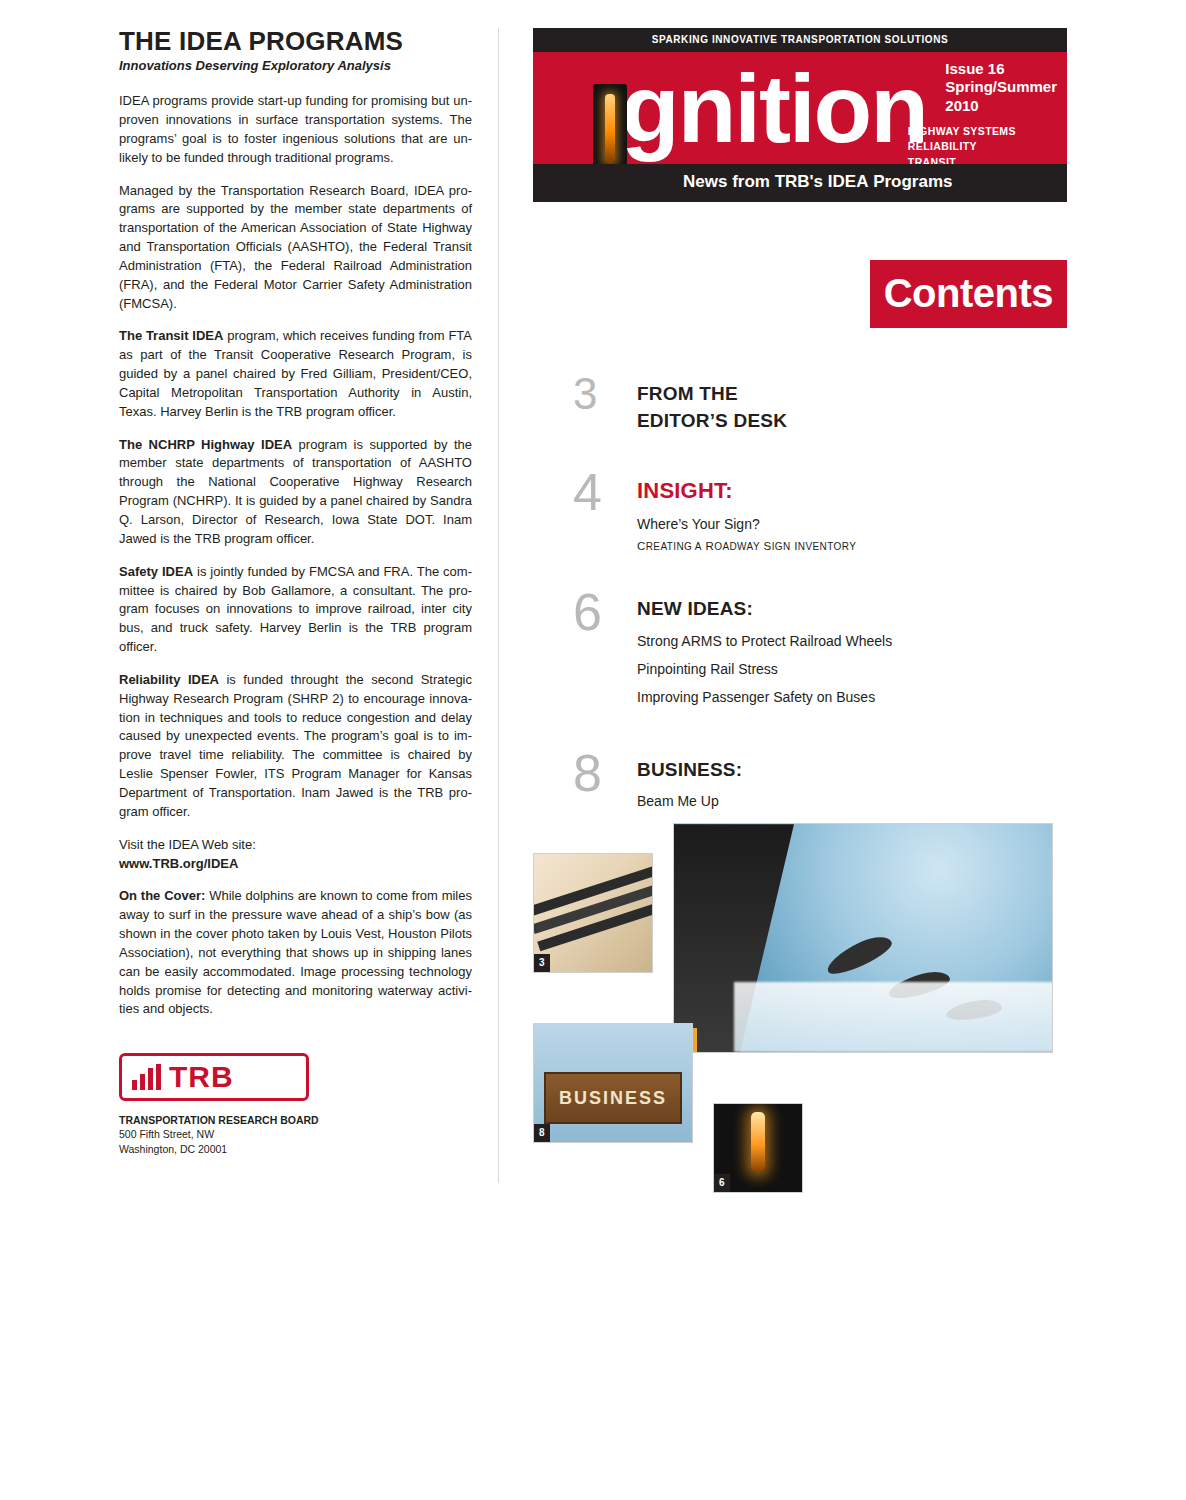THE IDEA PROGRAMS
Innovations Deserving Exploratory Analysis
IDEA programs provide start-up funding for promising but unproven innovations in surface transportation systems. The programs’ goal is to foster ingenious solutions that are unlikely to be funded through traditional programs.
Managed by the Transportation Research Board, IDEA programs are supported by the member state departments of transportation of the American Association of State Highway and Transportation Officials (AASHTO), the Federal Transit Administration (FTA), the Federal Railroad Administration (FRA), and the Federal Motor Carrier Safety Administration (FMCSA).
The Transit IDEA program, which receives funding from FTA as part of the Transit Cooperative Research Program, is guided by a panel chaired by Fred Gilliam, President/CEO, Capital Metropolitan Transportation Authority in Austin, Texas. Harvey Berlin is the TRB program officer.
The NCHRP Highway IDEA program is supported by the member state departments of transportation of AASHTO through the National Cooperative Highway Research Program (NCHRP). It is guided by a panel chaired by Sandra Q. Larson, Director of Research, Iowa State DOT. Inam Jawed is the TRB program officer.
Safety IDEA is jointly funded by FMCSA and FRA. The committee is chaired by Bob Gallamore, a consultant. The program focuses on innovations to improve railroad, inter city bus, and truck safety. Harvey Berlin is the TRB program officer.
Reliability IDEA is funded throught the second Strategic Highway Research Program (SHRP 2) to encourage innovation in techniques and tools to reduce congestion and delay caused by unexpected events. The program’s goal is to improve travel time reliability. The committee is chaired by Leslie Spenser Fowler, ITS Program Manager for Kansas Department of Transportation. Inam Jawed is the TRB program officer.
Visit the IDEA Web site:
www.TRB.org/IDEA
On the Cover: While dolphins are known to come from miles away to surf in the pressure wave ahead of a ship’s bow (as shown in the cover photo taken by Louis Vest, Houston Pilots Association), not everything that shows up in shipping lanes can be easily accommodated. Image processing technology holds promise for detecting and monitoring waterway activities and objects.
TRB
TRANSPORTATION RESEARCH BOARD
500 Fifth Street, NW
Washington, DC 20001
SPARKING INNOVATIVE TRANSPORTATION SOLUTIONS
gnition
Issue 16
Spring/Summer
2010
Highway Systems Reliability Transit Transportation Safety
News from TRB's IDEA Programs
Contents
3
FROM THE
EDITOR’S DESK
4
INSIGHT:
Where’s Your Sign?
CREATING A ROADWAY SIGN INVENTORY
6
NEW IDEAS:
Strong ARMS to Protect Railroad Wheels
Pinpointing Rail Stress
Improving Passenger Safety on Buses
8
BUSINESS:
Beam Me Up
3
4
BUSINESS
8
6